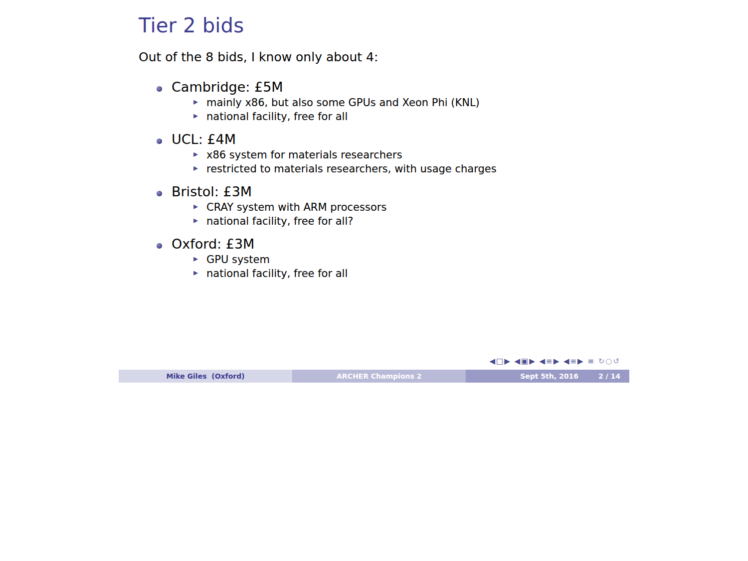Tier 2 bids
Out of the 8 bids, I know only about 4:
Cambridge: £5M
mainly x86, but also some GPUs and Xeon Phi (KNL)
national facility, free for all
UCL: £4M
x86 system for materials researchers
restricted to materials researchers, with usage charges
Bristol: £3M
CRAY system with ARM processors
national facility, free for all?
Oxford: £3M
GPU system
national facility, free for all
◀□▶ ◀▣▶ ◀≡▶ ◀≡▶ ≡ ↻○↺
Mike Giles (Oxford)
ARCHER Champions 2
Sept 5th, 20162 / 14